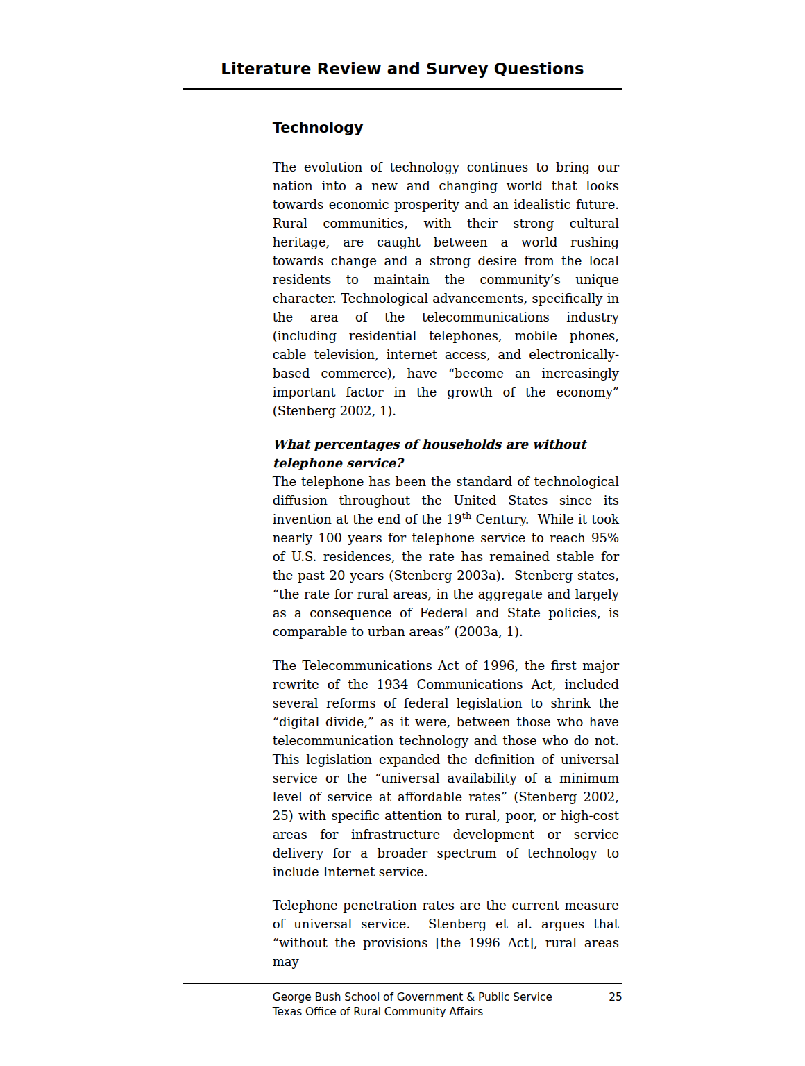Literature Review and Survey Questions
Technology
The evolution of technology continues to bring our nation into a new and changing world that looks towards economic prosperity and an idealistic future. Rural communities, with their strong cultural heritage, are caught between a world rushing towards change and a strong desire from the local residents to maintain the community’s unique character. Technological advancements, specifically in the area of the telecommunications industry (including residential telephones, mobile phones, cable television, internet access, and electronically-based commerce), have “become an increasingly important factor in the growth of the economy” (Stenberg 2002, 1).
What percentages of households are without
telephone service?
The telephone has been the standard of technological diffusion throughout the United States since its invention at the end of the 19th Century. While it took nearly 100 years for telephone service to reach 95% of U.S. residences, the rate has remained stable for the past 20 years (Stenberg 2003a). Stenberg states, “the rate for rural areas, in the aggregate and largely as a consequence of Federal and State policies, is comparable to urban areas” (2003a, 1).
The Telecommunications Act of 1996, the first major rewrite of the 1934 Communications Act, included several reforms of federal legislation to shrink the “digital divide,” as it were, between those who have telecommunication technology and those who do not. This legislation expanded the definition of universal service or the “universal availability of a minimum level of service at affordable rates” (Stenberg 2002, 25) with specific attention to rural, poor, or high-cost areas for infrastructure development or service delivery for a broader spectrum of technology to include Internet service.
Telephone penetration rates are the current measure of universal service. Stenberg et al. argues that “without the provisions [the 1996 Act], rural areas may
George Bush School of Government & Public Service
Texas Office of Rural Community Affairs
25